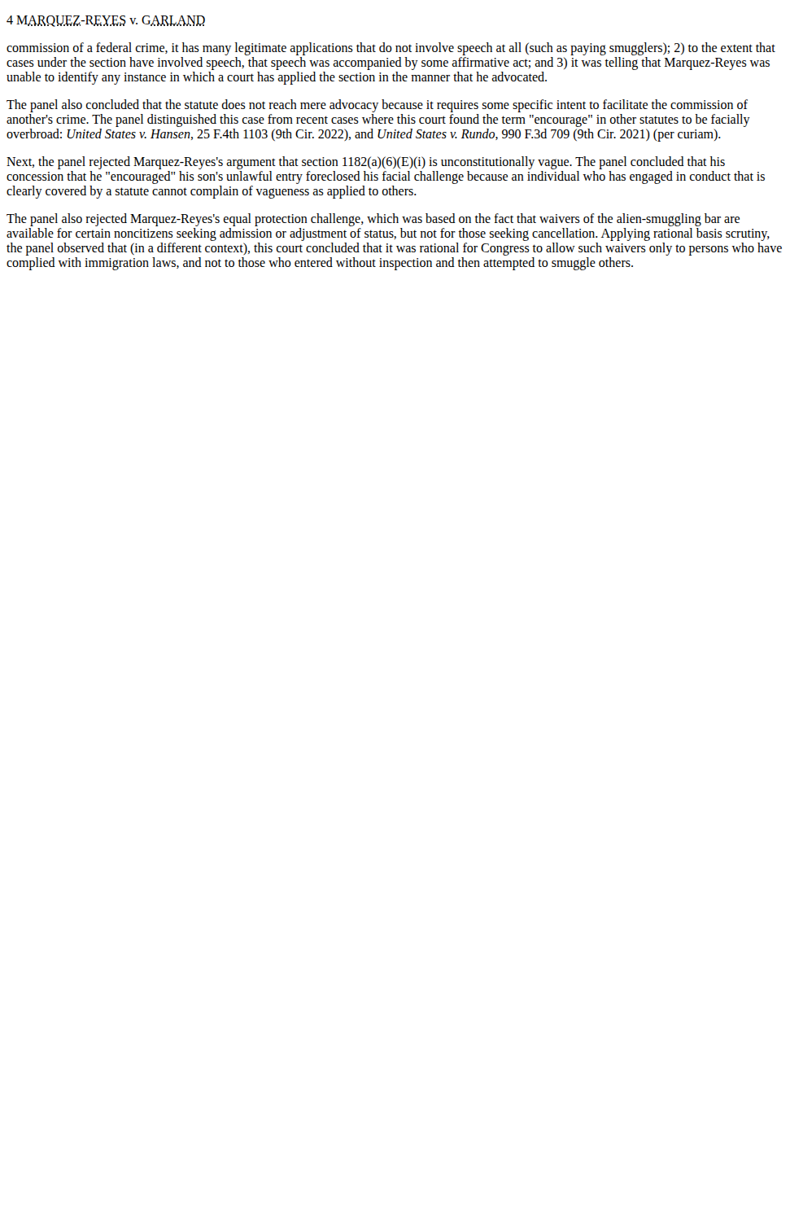4 MARQUEZ-REYES v. GARLAND
commission of a federal crime, it has many legitimate applications that do not involve speech at all (such as paying smugglers); 2) to the extent that cases under the section have involved speech, that speech was accompanied by some affirmative act; and 3) it was telling that Marquez-Reyes was unable to identify any instance in which a court has applied the section in the manner that he advocated.
The panel also concluded that the statute does not reach mere advocacy because it requires some specific intent to facilitate the commission of another's crime. The panel distinguished this case from recent cases where this court found the term "encourage" in other statutes to be facially overbroad: United States v. Hansen, 25 F.4th 1103 (9th Cir. 2022), and United States v. Rundo, 990 F.3d 709 (9th Cir. 2021) (per curiam).
Next, the panel rejected Marquez-Reyes's argument that section 1182(a)(6)(E)(i) is unconstitutionally vague. The panel concluded that his concession that he "encouraged" his son's unlawful entry foreclosed his facial challenge because an individual who has engaged in conduct that is clearly covered by a statute cannot complain of vagueness as applied to others.
The panel also rejected Marquez-Reyes's equal protection challenge, which was based on the fact that waivers of the alien-smuggling bar are available for certain noncitizens seeking admission or adjustment of status, but not for those seeking cancellation. Applying rational basis scrutiny, the panel observed that (in a different context), this court concluded that it was rational for Congress to allow such waivers only to persons who have complied with immigration laws, and not to those who entered without inspection and then attempted to smuggle others.